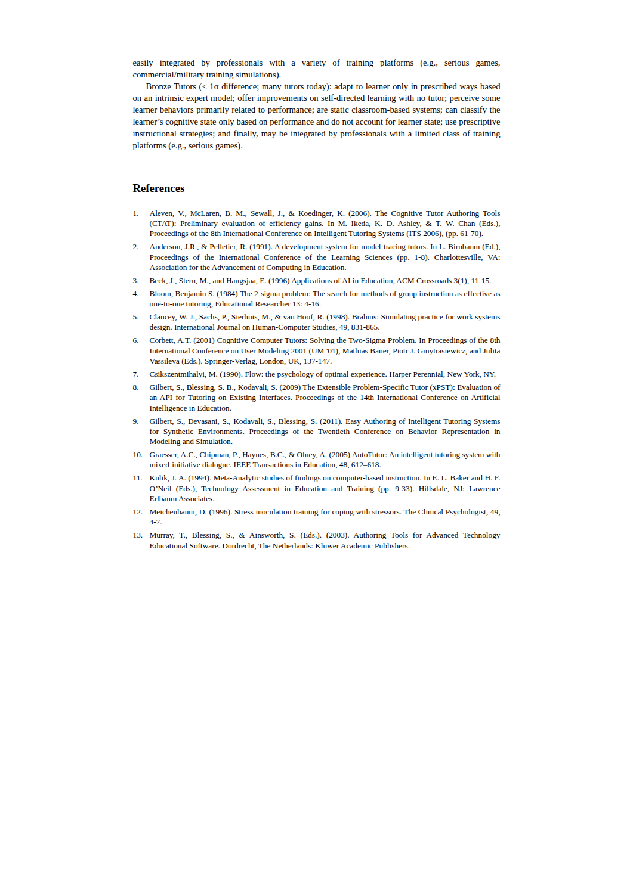easily integrated by professionals with a variety of training platforms (e.g., serious games, commercial/military training simulations).
Bronze Tutors (< 1σ difference; many tutors today): adapt to learner only in prescribed ways based on an intrinsic expert model; offer improvements on self-directed learning with no tutor; perceive some learner behaviors primarily related to performance; are static classroom-based systems; can classify the learner’s cognitive state only based on performance and do not account for learner state; use prescriptive instructional strategies; and finally, may be integrated by professionals with a limited class of training platforms (e.g., serious games).
References
Aleven, V., McLaren, B. M., Sewall, J., & Koedinger, K. (2006). The Cognitive Tutor Authoring Tools (CTAT): Preliminary evaluation of efficiency gains. In M. Ikeda, K. D. Ashley, & T. W. Chan (Eds.), Proceedings of the 8th International Conference on Intelligent Tutoring Systems (ITS 2006), (pp. 61-70).
Anderson, J.R., & Pelletier, R. (1991). A development system for model-tracing tutors. In L. Birnbaum (Ed.), Proceedings of the International Conference of the Learning Sciences (pp. 1-8). Charlottesville, VA: Association for the Advancement of Computing in Education.
Beck, J., Stern, M., and Haugsjaa, E. (1996) Applications of AI in Education, ACM Crossroads 3(1), 11-15.
Bloom, Benjamin S. (1984) The 2-sigma problem: The search for methods of group instruction as effective as one-to-one tutoring, Educational Researcher 13: 4-16.
Clancey, W. J., Sachs, P., Sierhuis, M., & van Hoof, R. (1998). Brahms: Simulating practice for work systems design. International Journal on Human-Computer Studies, 49, 831-865.
Corbett, A.T. (2001) Cognitive Computer Tutors: Solving the Two-Sigma Problem. In Proceedings of the 8th International Conference on User Modeling 2001 (UM '01), Mathias Bauer, Piotr J. Gmytrasiewicz, and Julita Vassileva (Eds.). Springer-Verlag, London, UK, 137-147.
Csikszentmihalyi, M. (1990). Flow: the psychology of optimal experience. Harper Perennial, New York, NY.
Gilbert, S., Blessing, S. B., Kodavali, S. (2009) The Extensible Problem-Specific Tutor (xPST): Evaluation of an API for Tutoring on Existing Interfaces. Proceedings of the 14th International Conference on Artificial Intelligence in Education.
Gilbert, S., Devasani, S., Kodavali, S., Blessing, S. (2011). Easy Authoring of Intelligent Tutoring Systems for Synthetic Environments. Proceedings of the Twentieth Conference on Behavior Representation in Modeling and Simulation.
Graesser, A.C., Chipman, P., Haynes, B.C., & Olney, A. (2005) AutoTutor: An intelligent tutoring system with mixed-initiative dialogue. IEEE Transactions in Education, 48, 612–618.
Kulik, J. A. (1994). Meta-Analytic studies of findings on computer-based instruction. In E. L. Baker and H. F. O’Neil (Eds.), Technology Assessment in Education and Training (pp. 9-33). Hillsdale, NJ: Lawrence Erlbaum Associates.
Meichenbaum, D. (1996). Stress inoculation training for coping with stressors. The Clinical Psychologist, 49, 4-7.
Murray, T., Blessing, S., & Ainsworth, S. (Eds.). (2003). Authoring Tools for Advanced Technology Educational Software. Dordrecht, The Netherlands: Kluwer Academic Publishers.